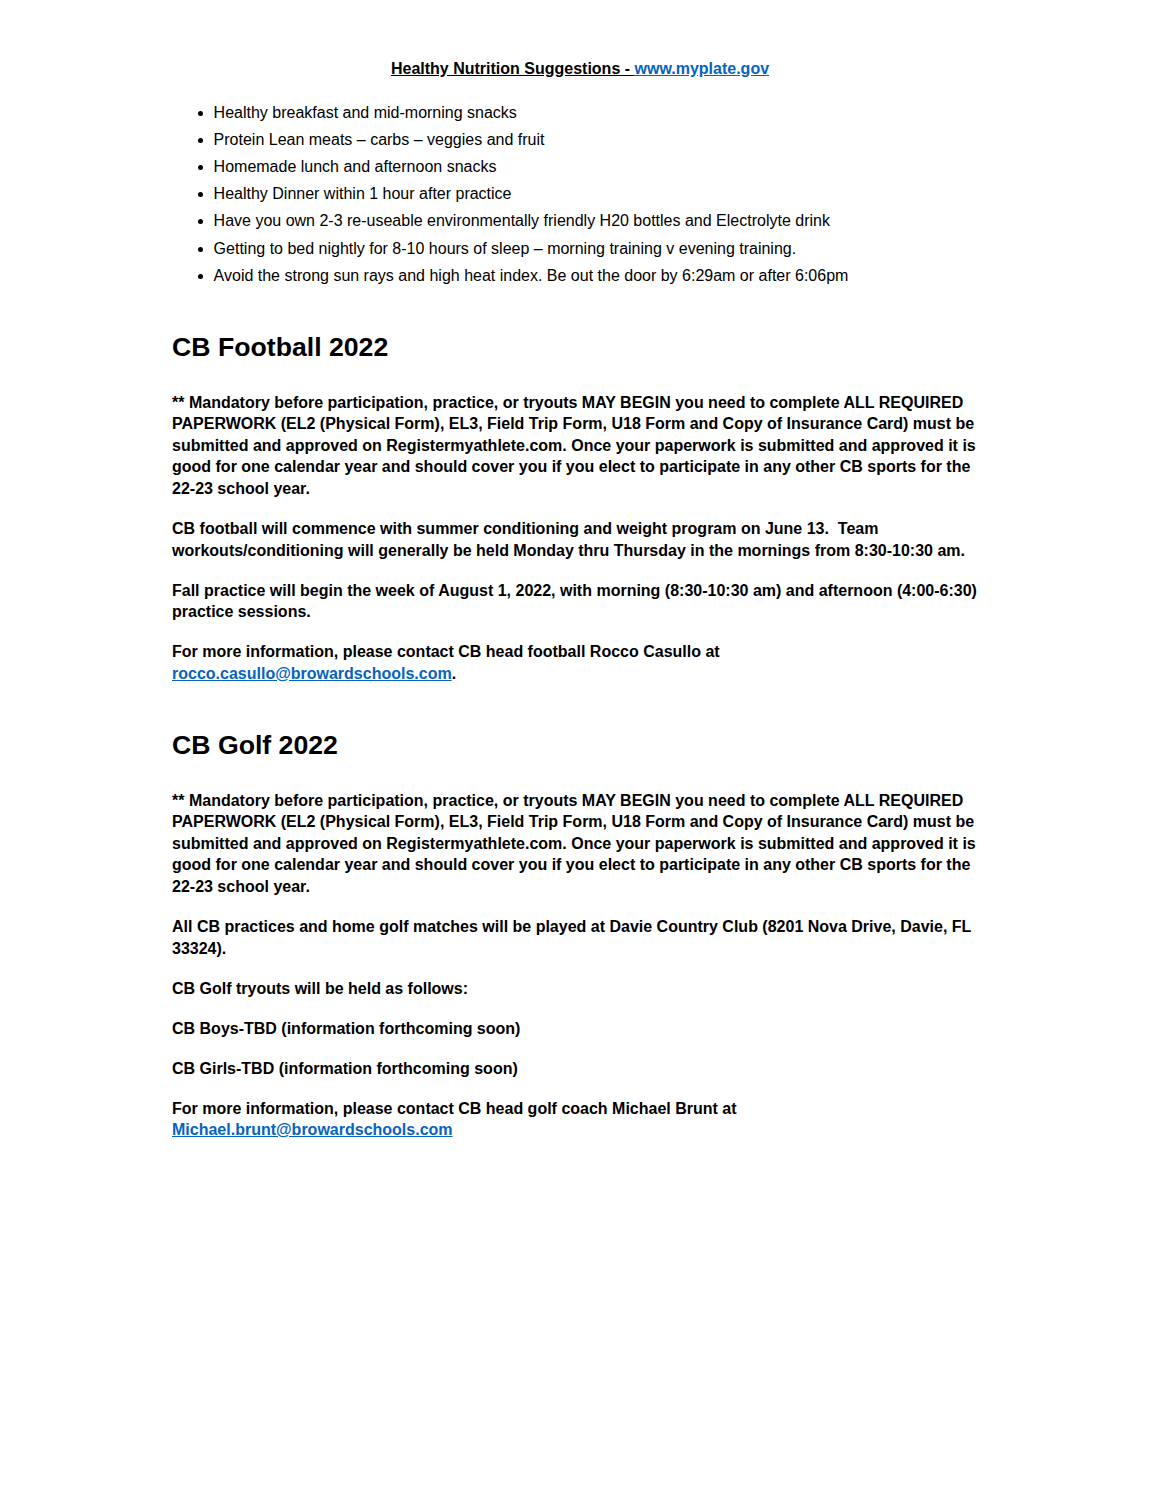Healthy Nutrition Suggestions - www.myplate.gov
Healthy breakfast and mid-morning snacks
Protein Lean meats – carbs – veggies and fruit
Homemade lunch and afternoon snacks
Healthy Dinner within 1 hour after practice
Have you own 2-3 re-useable environmentally friendly H20 bottles and Electrolyte drink
Getting to bed nightly for 8-10 hours of sleep – morning training v evening training.
Avoid the strong sun rays and high heat index. Be out the door by 6:29am or after 6:06pm
CB Football 2022
** Mandatory before participation, practice, or tryouts MAY BEGIN you need to complete ALL REQUIRED PAPERWORK (EL2 (Physical Form), EL3, Field Trip Form, U18 Form and Copy of Insurance Card) must be submitted and approved on Registermyathlete.com. Once your paperwork is submitted and approved it is good for one calendar year and should cover you if you elect to participate in any other CB sports for the 22-23 school year.
CB football will commence with summer conditioning and weight program on June 13. Team workouts/conditioning will generally be held Monday thru Thursday in the mornings from 8:30-10:30 am.
Fall practice will begin the week of August 1, 2022, with morning (8:30-10:30 am) and afternoon (4:00-6:30) practice sessions.
For more information, please contact CB head football Rocco Casullo at rocco.casullo@browardschools.com.
CB Golf 2022
** Mandatory before participation, practice, or tryouts MAY BEGIN you need to complete ALL REQUIRED PAPERWORK (EL2 (Physical Form), EL3, Field Trip Form, U18 Form and Copy of Insurance Card) must be submitted and approved on Registermyathlete.com. Once your paperwork is submitted and approved it is good for one calendar year and should cover you if you elect to participate in any other CB sports for the 22-23 school year.
All CB practices and home golf matches will be played at Davie Country Club (8201 Nova Drive, Davie, FL 33324).
CB Golf tryouts will be held as follows:
CB Boys-TBD (information forthcoming soon)
CB Girls-TBD (information forthcoming soon)
For more information, please contact CB head golf coach Michael Brunt at Michael.brunt@browardschools.com